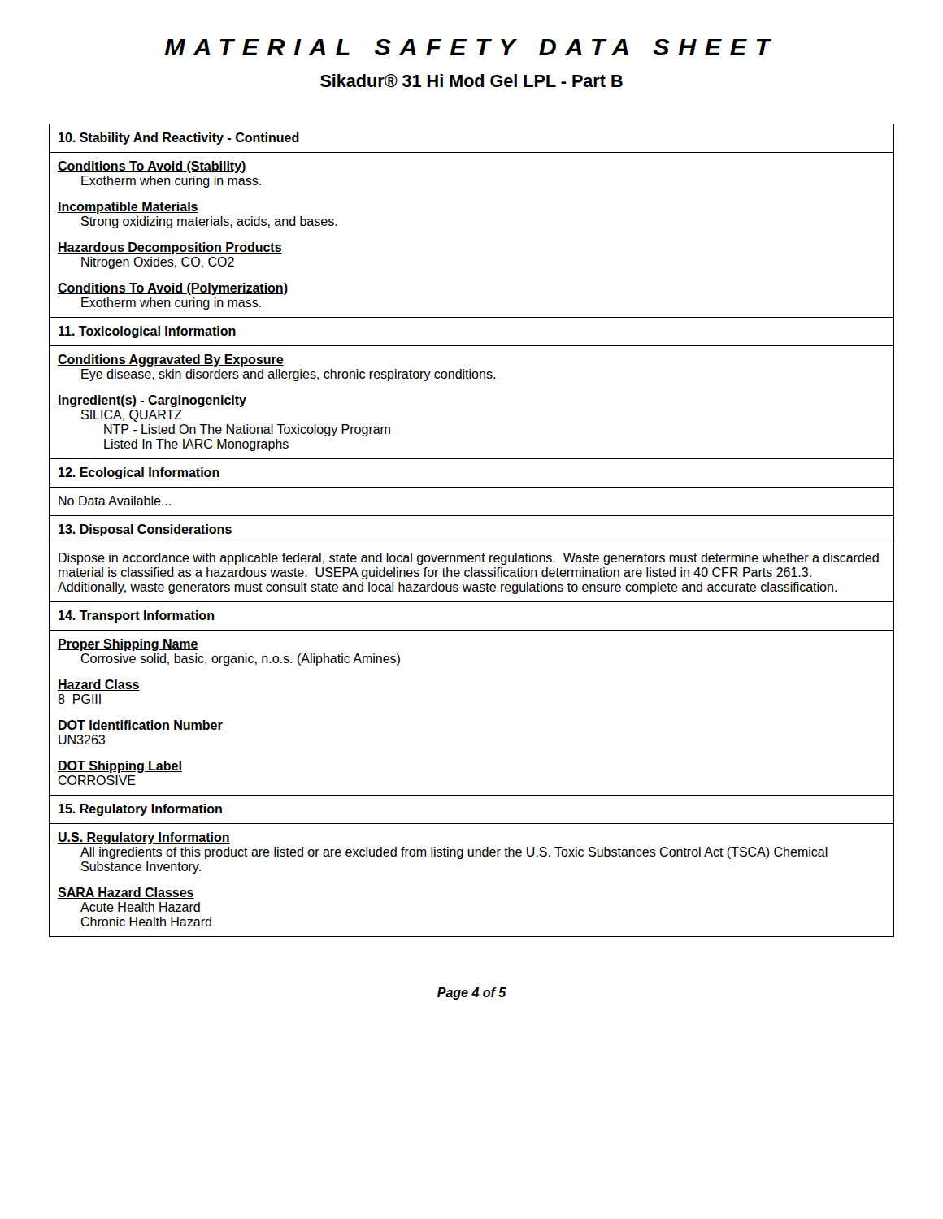MATERIAL SAFETY DATA SHEET
Sikadur® 31 Hi Mod Gel LPL - Part B
| 10. Stability And Reactivity - Continued |
| Conditions To Avoid (Stability) Exotherm when curing in mass. Incompatible Materials Strong oxidizing materials, acids, and bases. Hazardous Decomposition Products Nitrogen Oxides, CO, CO2 Conditions To Avoid (Polymerization) Exotherm when curing in mass. |
| 11. Toxicological Information |
| Conditions Aggravated By Exposure Eye disease, skin disorders and allergies, chronic respiratory conditions. Ingredient(s) - Carginogenicity SILICA, QUARTZ NTP - Listed On The National Toxicology Program Listed In The IARC Monographs |
| 12. Ecological Information |
| No Data Available... |
| 13. Disposal Considerations |
| Dispose in accordance with applicable federal, state and local government regulations. Waste generators must determine whether a discarded material is classified as a hazardous waste. USEPA guidelines for the classification determination are listed in 40 CFR Parts 261.3. Additionally, waste generators must consult state and local hazardous waste regulations to ensure complete and accurate classification. |
| 14. Transport Information |
| Proper Shipping Name Corrosive solid, basic, organic, n.o.s. (Aliphatic Amines) Hazard Class 8 PGIII DOT Identification Number UN3263 DOT Shipping Label CORROSIVE |
| 15. Regulatory Information |
| U.S. Regulatory Information All ingredients of this product are listed or are excluded from listing under the U.S. Toxic Substances Control Act (TSCA) Chemical Substance Inventory. SARA Hazard Classes Acute Health Hazard Chronic Health Hazard |
Page 4 of 5